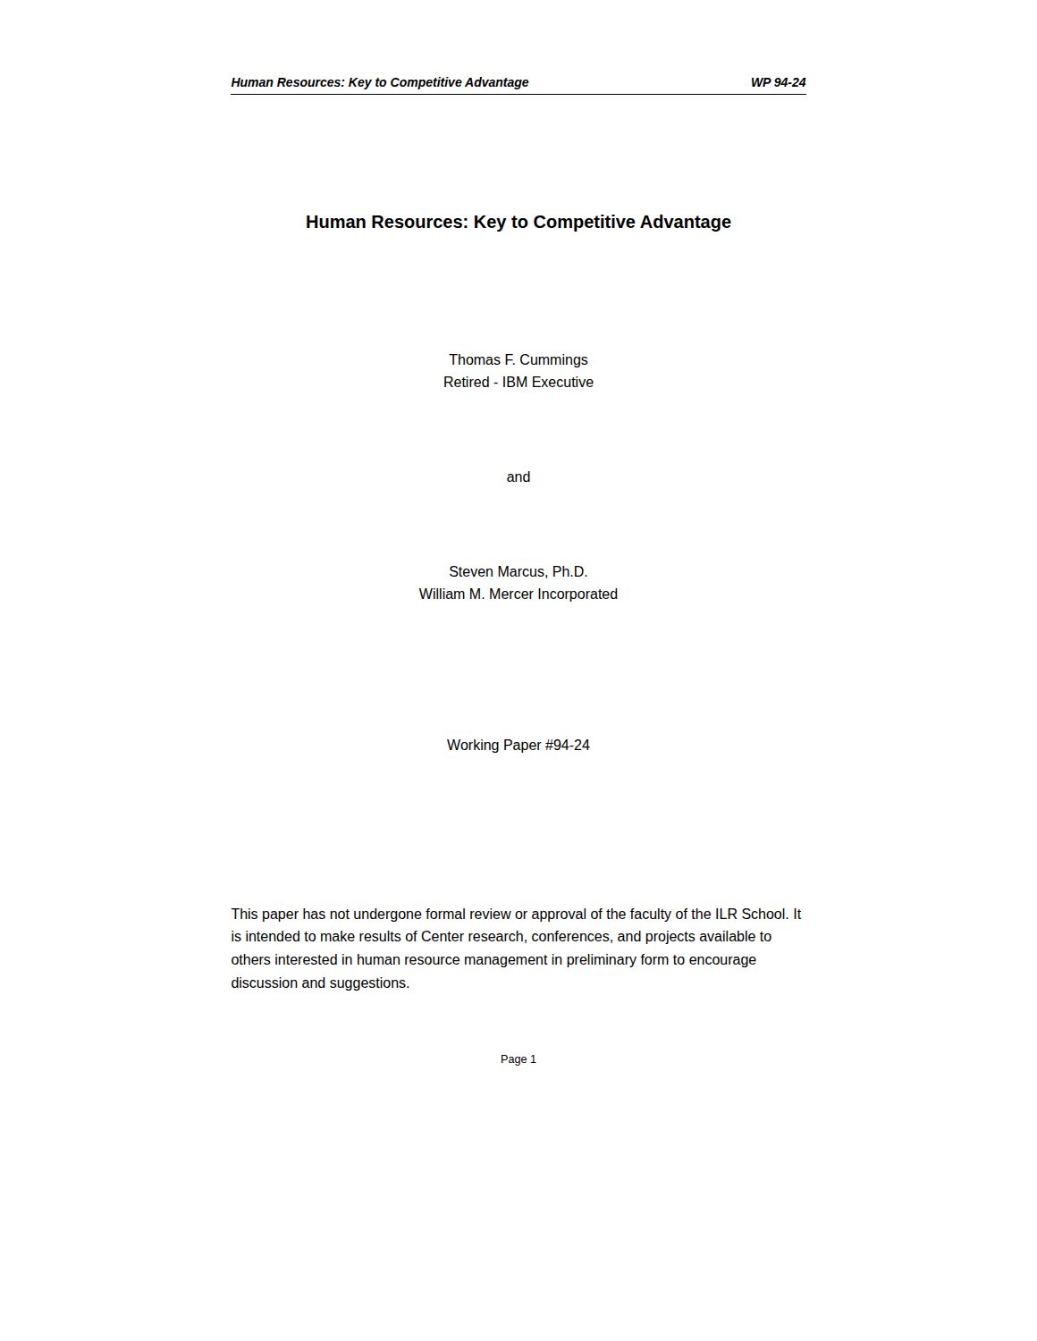Human Resources: Key to Competitive Advantage WP 94-24
Human Resources: Key to Competitive Advantage
Thomas F. Cummings
Retired - IBM Executive
and
Steven Marcus, Ph.D.
William M. Mercer Incorporated
Working Paper #94-24
This paper has not undergone formal review or approval of the faculty of the ILR School. It is intended to make results of Center research, conferences, and projects available to others interested in human resource management in preliminary form to encourage discussion and suggestions.
Page 1